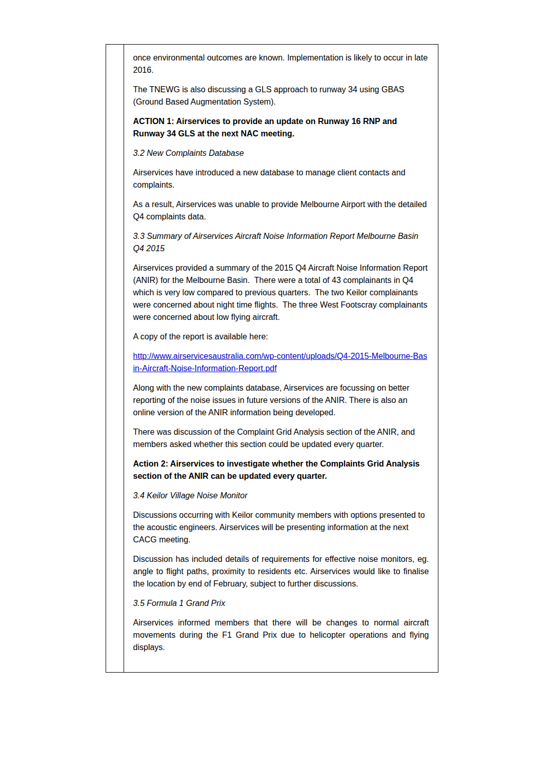once environmental outcomes are known. Implementation is likely to occur in late 2016.
The TNEWG is also discussing a GLS approach to runway 34 using GBAS (Ground Based Augmentation System).
ACTION 1: Airservices to provide an update on Runway 16 RNP and Runway 34 GLS at the next NAC meeting.
3.2 New Complaints Database
Airservices have introduced a new database to manage client contacts and complaints.
As a result, Airservices was unable to provide Melbourne Airport with the detailed Q4 complaints data.
3.3 Summary of Airservices Aircraft Noise Information Report Melbourne Basin Q4 2015
Airservices provided a summary of the 2015 Q4 Aircraft Noise Information Report (ANIR) for the Melbourne Basin. There were a total of 43 complainants in Q4 which is very low compared to previous quarters. The two Keilor complainants were concerned about night time flights. The three West Footscray complainants were concerned about low flying aircraft.
A copy of the report is available here:
http://www.airservicesaustralia.com/wp-content/uploads/Q4-2015-Melbourne-Basin-Aircraft-Noise-Information-Report.pdf
Along with the new complaints database, Airservices are focussing on better reporting of the noise issues in future versions of the ANIR. There is also an online version of the ANIR information being developed.
There was discussion of the Complaint Grid Analysis section of the ANIR, and members asked whether this section could be updated every quarter.
Action 2: Airservices to investigate whether the Complaints Grid Analysis section of the ANIR can be updated every quarter.
3.4 Keilor Village Noise Monitor
Discussions occurring with Keilor community members with options presented to the acoustic engineers. Airservices will be presenting information at the next CACG meeting.
Discussion has included details of requirements for effective noise monitors, eg. angle to flight paths, proximity to residents etc. Airservices would like to finalise the location by end of February, subject to further discussions.
3.5 Formula 1 Grand Prix
Airservices informed members that there will be changes to normal aircraft movements during the F1 Grand Prix due to helicopter operations and flying displays.